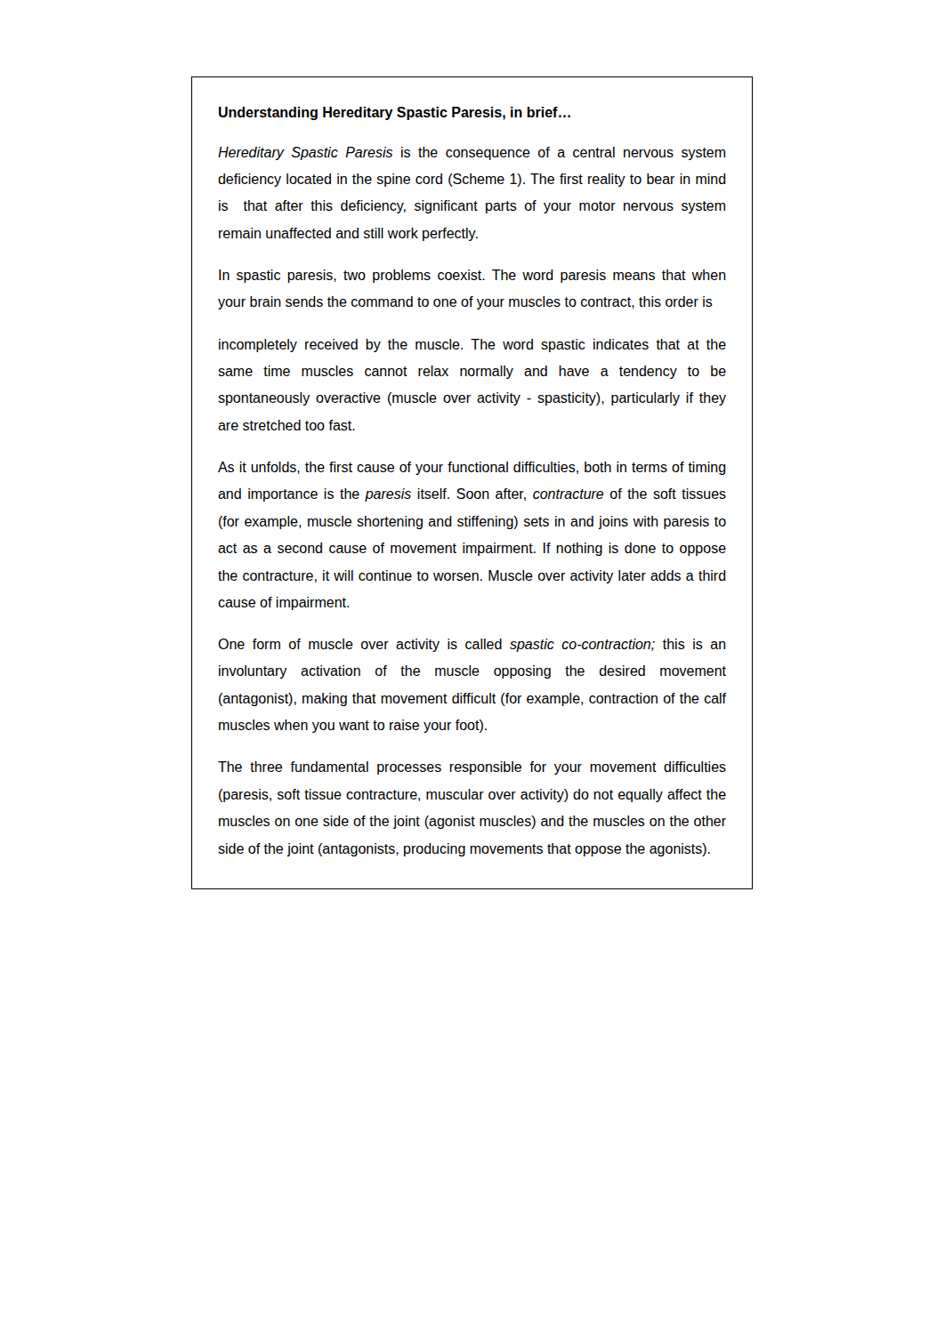Understanding Hereditary Spastic Paresis, in brief…
Hereditary Spastic Paresis is the consequence of a central nervous system deficiency located in the spine cord (Scheme 1). The first reality to bear in mind is that after this deficiency, significant parts of your motor nervous system remain unaffected and still work perfectly.
In spastic paresis, two problems coexist. The word paresis means that when your brain sends the command to one of your muscles to contract, this order is
incompletely received by the muscle. The word spastic indicates that at the same time muscles cannot relax normally and have a tendency to be spontaneously overactive (muscle over activity - spasticity), particularly if they are stretched too fast.
As it unfolds, the first cause of your functional difficulties, both in terms of timing and importance is the paresis itself. Soon after, contracture of the soft tissues (for example, muscle shortening and stiffening) sets in and joins with paresis to act as a second cause of movement impairment. If nothing is done to oppose the contracture, it will continue to worsen. Muscle over activity later adds a third cause of impairment.
One form of muscle over activity is called spastic co-contraction; this is an involuntary activation of the muscle opposing the desired movement (antagonist), making that movement difficult (for example, contraction of the calf muscles when you want to raise your foot).
The three fundamental processes responsible for your movement difficulties (paresis, soft tissue contracture, muscular over activity) do not equally affect the muscles on one side of the joint (agonist muscles) and the muscles on the other side of the joint (antagonists, producing movements that oppose the agonists).